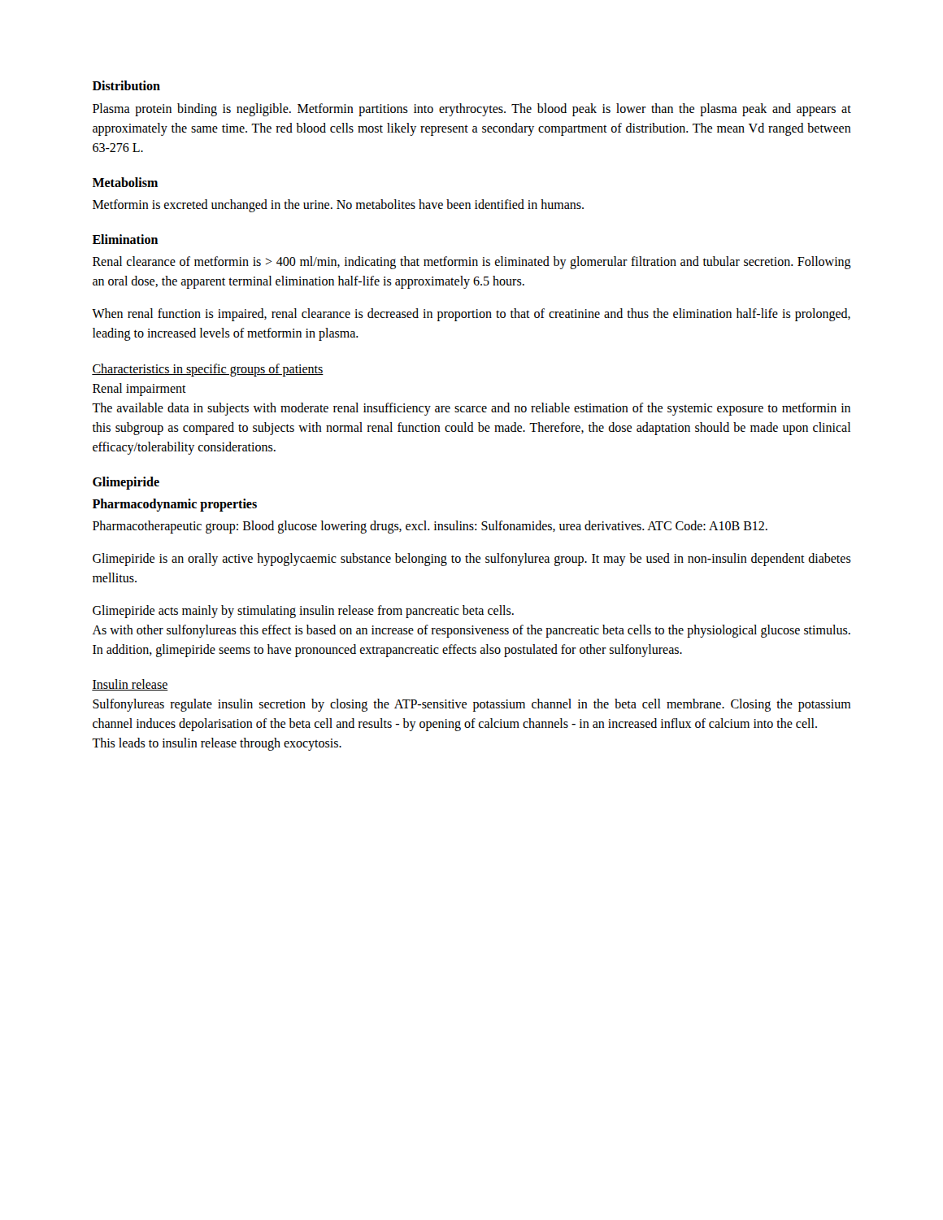Distribution
Plasma protein binding is negligible. Metformin partitions into erythrocytes. The blood peak is lower than the plasma peak and appears at approximately the same time. The red blood cells most likely represent a secondary compartment of distribution. The mean Vd ranged between 63-276 L.
Metabolism
Metformin is excreted unchanged in the urine. No metabolites have been identified in humans.
Elimination
Renal clearance of metformin is > 400 ml/min, indicating that metformin is eliminated by glomerular filtration and tubular secretion. Following an oral dose, the apparent terminal elimination half-life is approximately 6.5 hours.
When renal function is impaired, renal clearance is decreased in proportion to that of creatinine and thus the elimination half-life is prolonged, leading to increased levels of metformin in plasma.
Characteristics in specific groups of patients
Renal impairment
The available data in subjects with moderate renal insufficiency are scarce and no reliable estimation of the systemic exposure to metformin in this subgroup as compared to subjects with normal renal function could be made. Therefore, the dose adaptation should be made upon clinical efficacy/tolerability considerations.
Glimepiride
Pharmacodynamic properties
Pharmacotherapeutic group: Blood glucose lowering drugs, excl. insulins: Sulfonamides, urea derivatives. ATC Code: A10B B12.
Glimepiride is an orally active hypoglycaemic substance belonging to the sulfonylurea group. It may be used in non-insulin dependent diabetes mellitus.
Glimepiride acts mainly by stimulating insulin release from pancreatic beta cells.
As with other sulfonylureas this effect is based on an increase of responsiveness of the pancreatic beta cells to the physiological glucose stimulus. In addition, glimepiride seems to have pronounced extrapancreatic effects also postulated for other sulfonylureas.
Insulin release
Sulfonylureas regulate insulin secretion by closing the ATP-sensitive potassium channel in the beta cell membrane. Closing the potassium channel induces depolarisation of the beta cell and results - by opening of calcium channels - in an increased influx of calcium into the cell.
This leads to insulin release through exocytosis.